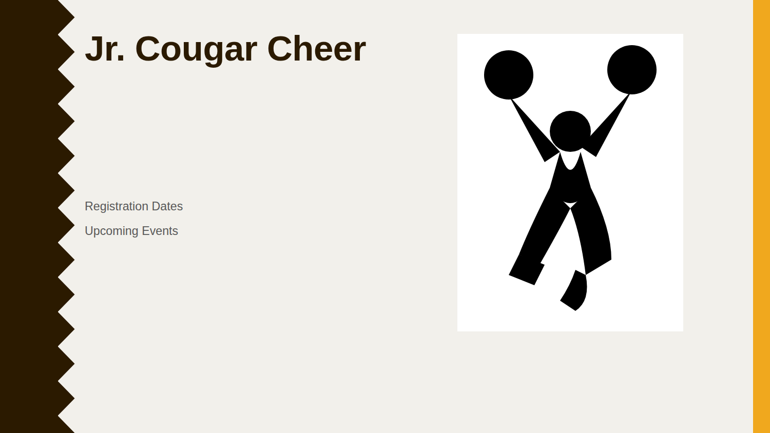Jr. Cougar Cheer
Registration Dates
Upcoming Events